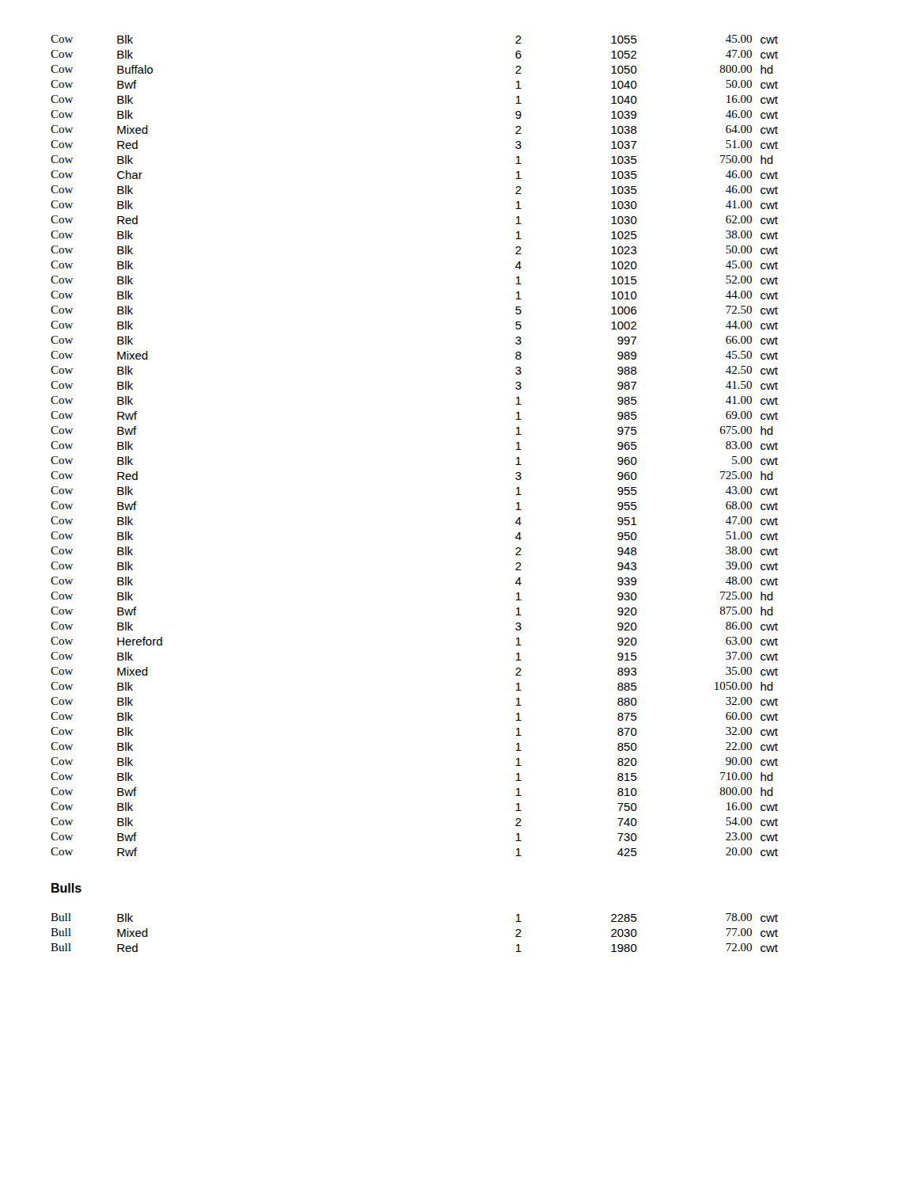| Cow | Blk | 2 | 1055 | 45.00 | cwt |
| Cow | Blk | 6 | 1052 | 47.00 | cwt |
| Cow | Buffalo | 2 | 1050 | 800.00 | hd |
| Cow | Bwf | 1 | 1040 | 50.00 | cwt |
| Cow | Blk | 1 | 1040 | 16.00 | cwt |
| Cow | Blk | 9 | 1039 | 46.00 | cwt |
| Cow | Mixed | 2 | 1038 | 64.00 | cwt |
| Cow | Red | 3 | 1037 | 51.00 | cwt |
| Cow | Blk | 1 | 1035 | 750.00 | hd |
| Cow | Char | 1 | 1035 | 46.00 | cwt |
| Cow | Blk | 2 | 1035 | 46.00 | cwt |
| Cow | Blk | 1 | 1030 | 41.00 | cwt |
| Cow | Red | 1 | 1030 | 62.00 | cwt |
| Cow | Blk | 1 | 1025 | 38.00 | cwt |
| Cow | Blk | 2 | 1023 | 50.00 | cwt |
| Cow | Blk | 4 | 1020 | 45.00 | cwt |
| Cow | Blk | 1 | 1015 | 52.00 | cwt |
| Cow | Blk | 1 | 1010 | 44.00 | cwt |
| Cow | Blk | 5 | 1006 | 72.50 | cwt |
| Cow | Blk | 5 | 1002 | 44.00 | cwt |
| Cow | Blk | 3 | 997 | 66.00 | cwt |
| Cow | Mixed | 8 | 989 | 45.50 | cwt |
| Cow | Blk | 3 | 988 | 42.50 | cwt |
| Cow | Blk | 3 | 987 | 41.50 | cwt |
| Cow | Blk | 1 | 985 | 41.00 | cwt |
| Cow | Rwf | 1 | 985 | 69.00 | cwt |
| Cow | Bwf | 1 | 975 | 675.00 | hd |
| Cow | Blk | 1 | 965 | 83.00 | cwt |
| Cow | Blk | 1 | 960 | 5.00 | cwt |
| Cow | Red | 3 | 960 | 725.00 | hd |
| Cow | Blk | 1 | 955 | 43.00 | cwt |
| Cow | Bwf | 1 | 955 | 68.00 | cwt |
| Cow | Blk | 4 | 951 | 47.00 | cwt |
| Cow | Blk | 4 | 950 | 51.00 | cwt |
| Cow | Blk | 2 | 948 | 38.00 | cwt |
| Cow | Blk | 2 | 943 | 39.00 | cwt |
| Cow | Blk | 4 | 939 | 48.00 | cwt |
| Cow | Blk | 1 | 930 | 725.00 | hd |
| Cow | Bwf | 1 | 920 | 875.00 | hd |
| Cow | Blk | 3 | 920 | 86.00 | cwt |
| Cow | Hereford | 1 | 920 | 63.00 | cwt |
| Cow | Blk | 1 | 915 | 37.00 | cwt |
| Cow | Mixed | 2 | 893 | 35.00 | cwt |
| Cow | Blk | 1 | 885 | 1050.00 | hd |
| Cow | Blk | 1 | 880 | 32.00 | cwt |
| Cow | Blk | 1 | 875 | 60.00 | cwt |
| Cow | Blk | 1 | 870 | 32.00 | cwt |
| Cow | Blk | 1 | 850 | 22.00 | cwt |
| Cow | Blk | 1 | 820 | 90.00 | cwt |
| Cow | Blk | 1 | 815 | 710.00 | hd |
| Cow | Bwf | 1 | 810 | 800.00 | hd |
| Cow | Blk | 1 | 750 | 16.00 | cwt |
| Cow | Blk | 2 | 740 | 54.00 | cwt |
| Cow | Bwf | 1 | 730 | 23.00 | cwt |
| Cow | Rwf | 1 | 425 | 20.00 | cwt |
| Bulls |
| Bull | Blk | 1 | 2285 | 78.00 | cwt |
| Bull | Mixed | 2 | 2030 | 77.00 | cwt |
| Bull | Red | 1 | 1980 | 72.00 | cwt |